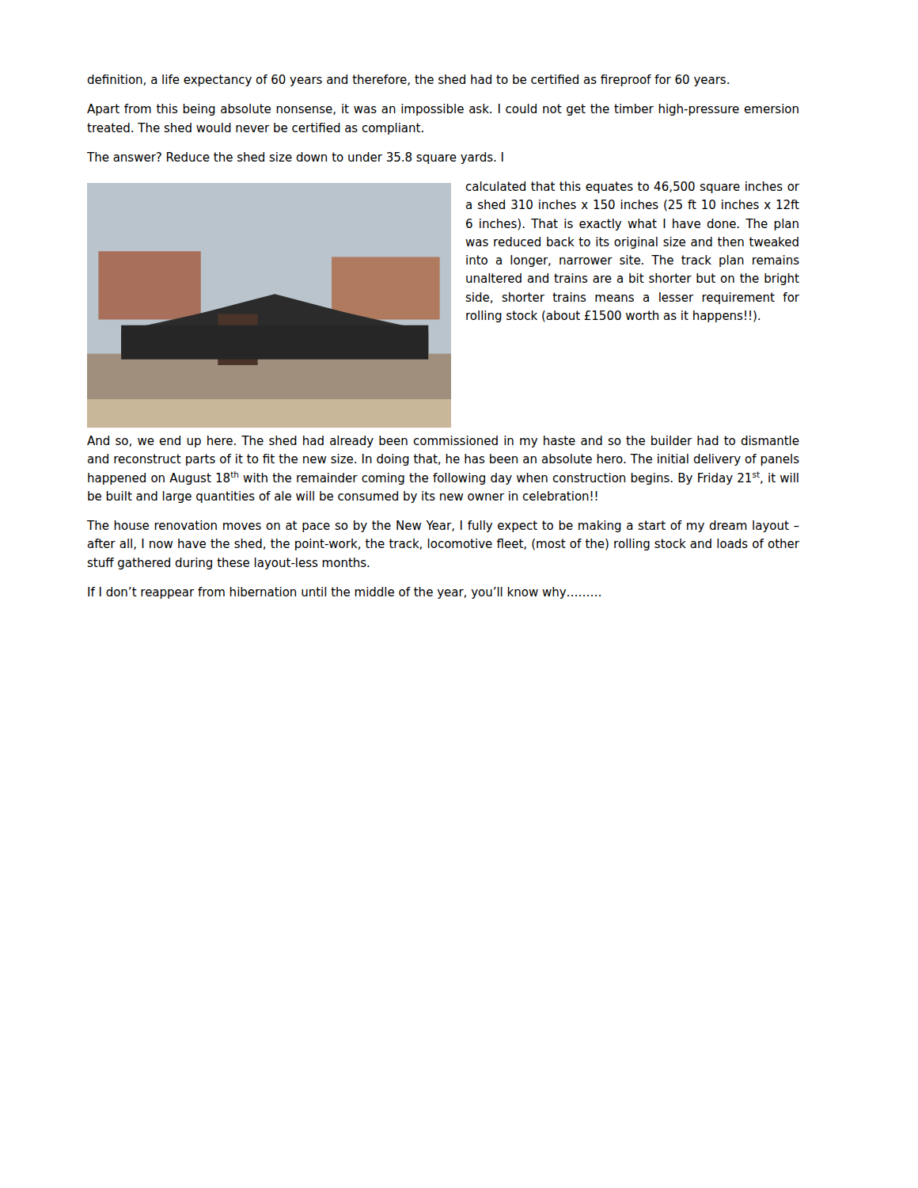definition, a life expectancy of 60 years and therefore, the shed had to be certified as fireproof for 60 years.
Apart from this being absolute nonsense, it was an impossible ask. I could not get the timber high-pressure emersion treated. The shed would never be certified as compliant.
The answer? Reduce the shed size down to under 35.8 square yards. I
calculated that this equates to 46,500 square inches or a shed 310 inches x 150 inches (25 ft 10 inches x 12ft 6 inches). That is exactly what I have done. The plan was reduced back to its original size and then tweaked into a longer, narrower site. The track plan remains unaltered and trains are a bit shorter but on the bright side, shorter trains means a lesser requirement for rolling stock (about £1500 worth as it happens!!).
And so, we end up here. The shed had already been commissioned in my haste and so the builder had to dismantle and reconstruct parts of it to fit the new size. In doing that, he has been an absolute hero. The initial delivery of panels happened on August 18th with the remainder coming the following day when construction begins. By Friday 21st, it will be built and large quantities of ale will be consumed by its new owner in celebration!!
The house renovation moves on at pace so by the New Year, I fully expect to be making a start of my dream layout – after all, I now have the shed, the point-work, the track, locomotive fleet, (most of the) rolling stock and loads of other stuff gathered during these layout-less months.
If I don’t reappear from hibernation until the middle of the year, you’ll know why………